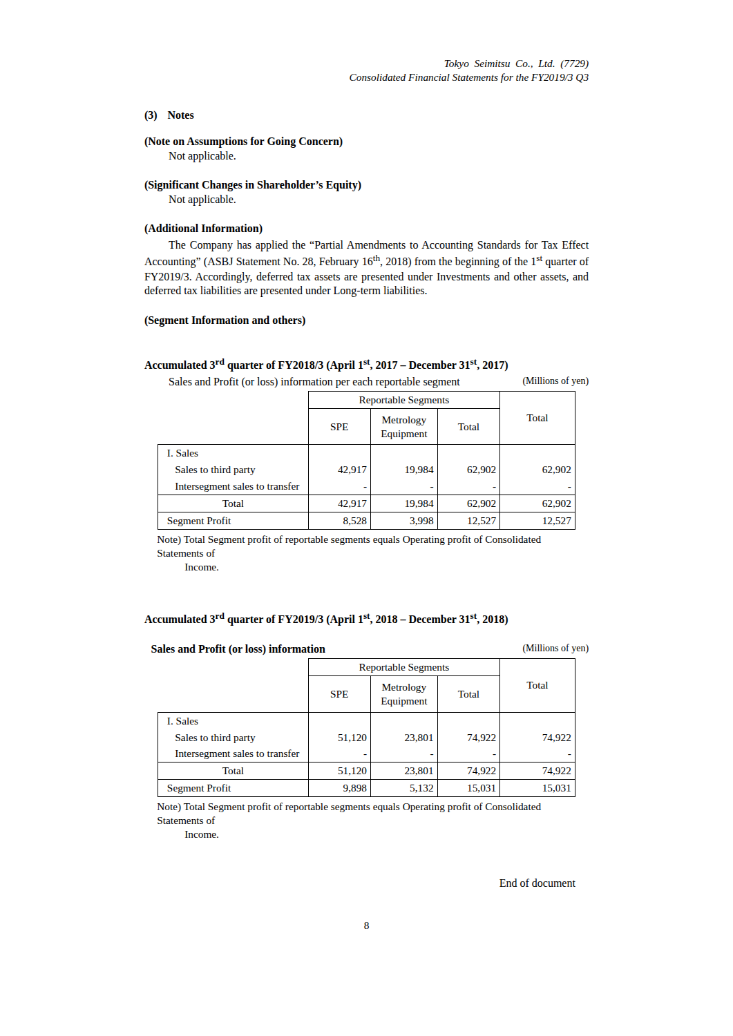Tokyo Seimitsu Co., Ltd. (7729)
Consolidated Financial Statements for the FY2019/3 Q3
(3) Notes
(Note on Assumptions for Going Concern)
Not applicable.
(Significant Changes in Shareholder’s Equity)
Not applicable.
(Additional Information)
The Company has applied the “Partial Amendments to Accounting Standards for Tax Effect Accounting” (ASBJ Statement No. 28, February 16th, 2018) from the beginning of the 1st quarter of FY2019/3. Accordingly, deferred tax assets are presented under Investments and other assets, and deferred tax liabilities are presented under Long-term liabilities.
(Segment Information and others)
Accumulated 3rd quarter of FY2018/3 (April 1st, 2017 – December 31st, 2017)
Sales and Profit (or loss) information per each reportable segment (Millions of yen)
| | Reportable Segments | Total |
| --- | --- | --- |
| SPE | Metrology Equipment | Total |
| I. Sales | | | | |
| Sales to third party | 42,917 | 19,984 | 62,902 | 62,902 |
| Intersegment sales to transfer | - | - | - | - |
| Total | 42,917 | 19,984 | 62,902 | 62,902 |
| Segment Profit | 8,528 | 3,998 | 12,527 | 12,527 |
Note) Total Segment profit of reportable segments equals Operating profit of Consolidated Statements of
Income.
Accumulated 3rd quarter of FY2019/3 (April 1st, 2018 – December 31st, 2018)
Sales and Profit (or loss) information (Millions of yen)
| | Reportable Segments | Total |
| --- | --- | --- |
| SPE | Metrology Equipment | Total |
| I. Sales | | | | |
| Sales to third party | 51,120 | 23,801 | 74,922 | 74,922 |
| Intersegment sales to transfer | - | - | - | - |
| Total | 51,120 | 23,801 | 74,922 | 74,922 |
| Segment Profit | 9,898 | 5,132 | 15,031 | 15,031 |
Note) Total Segment profit of reportable segments equals Operating profit of Consolidated Statements of
Income.
End of document
8